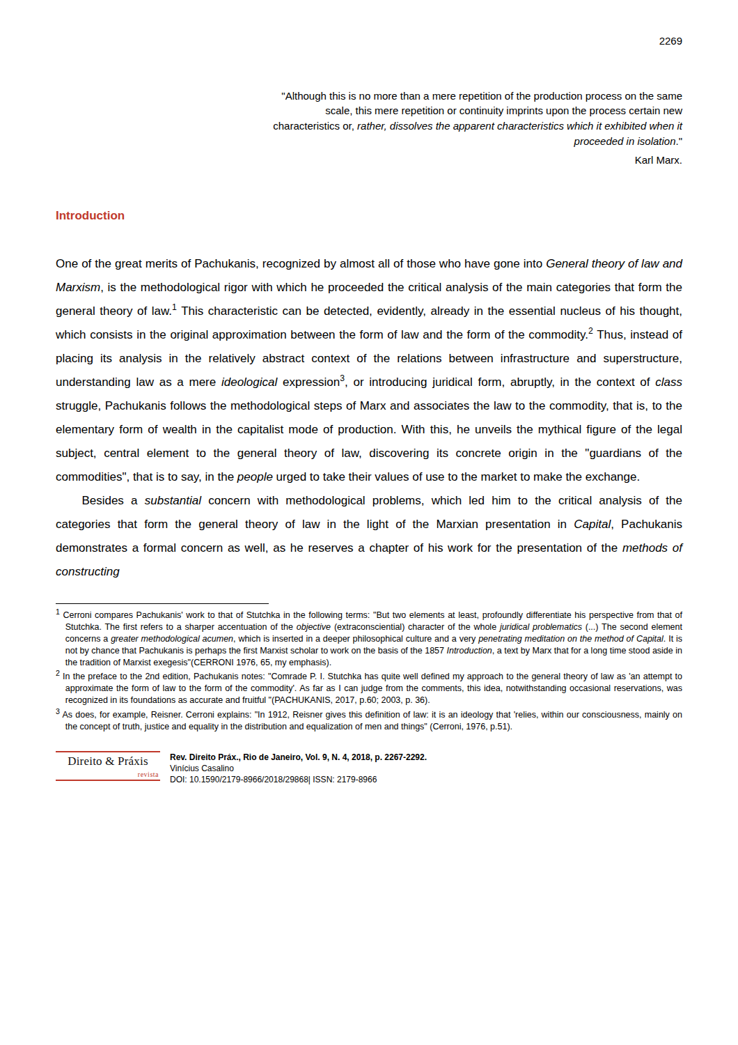2269
"Although this is no more than a mere repetition of the production process on the same scale, this mere repetition or continuity imprints upon the process certain new characteristics or, rather, dissolves the apparent characteristics which it exhibited when it proceeded in isolation."
Karl Marx.
Introduction
One of the great merits of Pachukanis, recognized by almost all of those who have gone into General theory of law and Marxism, is the methodological rigor with which he proceeded the critical analysis of the main categories that form the general theory of law.1 This characteristic can be detected, evidently, already in the essential nucleus of his thought, which consists in the original approximation between the form of law and the form of the commodity.2 Thus, instead of placing its analysis in the relatively abstract context of the relations between infrastructure and superstructure, understanding law as a mere ideological expression3, or introducing juridical form, abruptly, in the context of class struggle, Pachukanis follows the methodological steps of Marx and associates the law to the commodity, that is, to the elementary form of wealth in the capitalist mode of production. With this, he unveils the mythical figure of the legal subject, central element to the general theory of law, discovering its concrete origin in the "guardians of the commodities", that is to say, in the people urged to take their values of use to the market to make the exchange.
Besides a substantial concern with methodological problems, which led him to the critical analysis of the categories that form the general theory of law in the light of the Marxian presentation in Capital, Pachukanis demonstrates a formal concern as well, as he reserves a chapter of his work for the presentation of the methods of constructing
1 Cerroni compares Pachukanis' work to that of Stutchka in the following terms: "But two elements at least, profoundly differentiate his perspective from that of Stutchka. The first refers to a sharper accentuation of the objective (extraconsciential) character of the whole juridical problematics (...) The second element concerns a greater methodological acumen, which is inserted in a deeper philosophical culture and a very penetrating meditation on the method of Capital. It is not by chance that Pachukanis is perhaps the first Marxist scholar to work on the basis of the 1857 Introduction, a text by Marx that for a long time stood aside in the tradition of Marxist exegesis"(CERRONI 1976, 65, my emphasis).
2 In the preface to the 2nd edition, Pachukanis notes: "Comrade P. I. Stutchka has quite well defined my approach to the general theory of law as 'an attempt to approximate the form of law to the form of the commodity'. As far as I can judge from the comments, this idea, notwithstanding occasional reservations, was recognized in its foundations as accurate and fruitful "(PACHUKANIS, 2017, p.60; 2003, p. 36).
3 As does, for example, Reisner. Cerroni explains: "In 1912, Reisner gives this definition of law: it is an ideology that 'relies, within our consciousness, mainly on the concept of truth, justice and equality in the distribution and equalization of men and things" (Cerroni, 1976, p.51).
Direito & Práxis
revista
Rev. Direito Práx., Rio de Janeiro, Vol. 9, N. 4, 2018, p. 2267-2292.
Vinícius Casalino
DOI: 10.1590/2179-8966/2018/29868| ISSN: 2179-8966